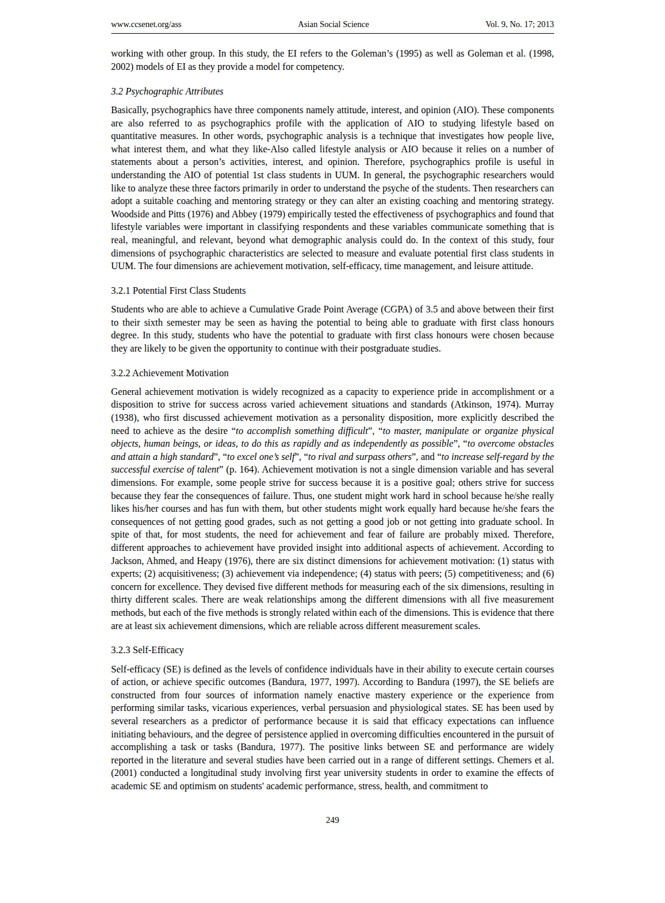www.ccsenet.org/ass Asian Social Science Vol. 9, No. 17; 2013
working with other group. In this study, the EI refers to the Goleman’s (1995) as well as Goleman et al. (1998, 2002) models of EI as they provide a model for competency.
3.2 Psychographic Attributes
Basically, psychographics have three components namely attitude, interest, and opinion (AIO). These components are also referred to as psychographics profile with the application of AIO to studying lifestyle based on quantitative measures. In other words, psychographic analysis is a technique that investigates how people live, what interest them, and what they like-Also called lifestyle analysis or AIO because it relies on a number of statements about a person’s activities, interest, and opinion. Therefore, psychographics profile is useful in understanding the AIO of potential 1st class students in UUM. In general, the psychographic researchers would like to analyze these three factors primarily in order to understand the psyche of the students. Then researchers can adopt a suitable coaching and mentoring strategy or they can alter an existing coaching and mentoring strategy. Woodside and Pitts (1976) and Abbey (1979) empirically tested the effectiveness of psychographics and found that lifestyle variables were important in classifying respondents and these variables communicate something that is real, meaningful, and relevant, beyond what demographic analysis could do. In the context of this study, four dimensions of psychographic characteristics are selected to measure and evaluate potential first class students in UUM. The four dimensions are achievement motivation, self-efficacy, time management, and leisure attitude.
3.2.1 Potential First Class Students
Students who are able to achieve a Cumulative Grade Point Average (CGPA) of 3.5 and above between their first to their sixth semester may be seen as having the potential to being able to graduate with first class honours degree. In this study, students who have the potential to graduate with first class honours were chosen because they are likely to be given the opportunity to continue with their postgraduate studies.
3.2.2 Achievement Motivation
General achievement motivation is widely recognized as a capacity to experience pride in accomplishment or a disposition to strive for success across varied achievement situations and standards (Atkinson, 1974). Murray (1938), who first discussed achievement motivation as a personality disposition, more explicitly described the need to achieve as the desire “to accomplish something difficult”, “to master, manipulate or organize physical objects, human beings, or ideas, to do this as rapidly and as independently as possible”, “to overcome obstacles and attain a high standard”, “to excel one’s self”, “to rival and surpass others”, and “to increase self-regard by the successful exercise of talent” (p. 164). Achievement motivation is not a single dimension variable and has several dimensions. For example, some people strive for success because it is a positive goal; others strive for success because they fear the consequences of failure. Thus, one student might work hard in school because he/she really likes his/her courses and has fun with them, but other students might work equally hard because he/she fears the consequences of not getting good grades, such as not getting a good job or not getting into graduate school. In spite of that, for most students, the need for achievement and fear of failure are probably mixed. Therefore, different approaches to achievement have provided insight into additional aspects of achievement. According to Jackson, Ahmed, and Heapy (1976), there are six distinct dimensions for achievement motivation: (1) status with experts; (2) acquisitiveness; (3) achievement via independence; (4) status with peers; (5) competitiveness; and (6) concern for excellence. They devised five different methods for measuring each of the six dimensions, resulting in thirty different scales. There are weak relationships among the different dimensions with all five measurement methods, but each of the five methods is strongly related within each of the dimensions. This is evidence that there are at least six achievement dimensions, which are reliable across different measurement scales.
3.2.3 Self-Efficacy
Self-efficacy (SE) is defined as the levels of confidence individuals have in their ability to execute certain courses of action, or achieve specific outcomes (Bandura, 1977, 1997). According to Bandura (1997), the SE beliefs are constructed from four sources of information namely enactive mastery experience or the experience from performing similar tasks, vicarious experiences, verbal persuasion and physiological states. SE has been used by several researchers as a predictor of performance because it is said that efficacy expectations can influence initiating behaviours, and the degree of persistence applied in overcoming difficulties encountered in the pursuit of accomplishing a task or tasks (Bandura, 1977). The positive links between SE and performance are widely reported in the literature and several studies have been carried out in a range of different settings. Chemers et al. (2001) conducted a longitudinal study involving first year university students in order to examine the effects of academic SE and optimism on students' academic performance, stress, health, and commitment to
249